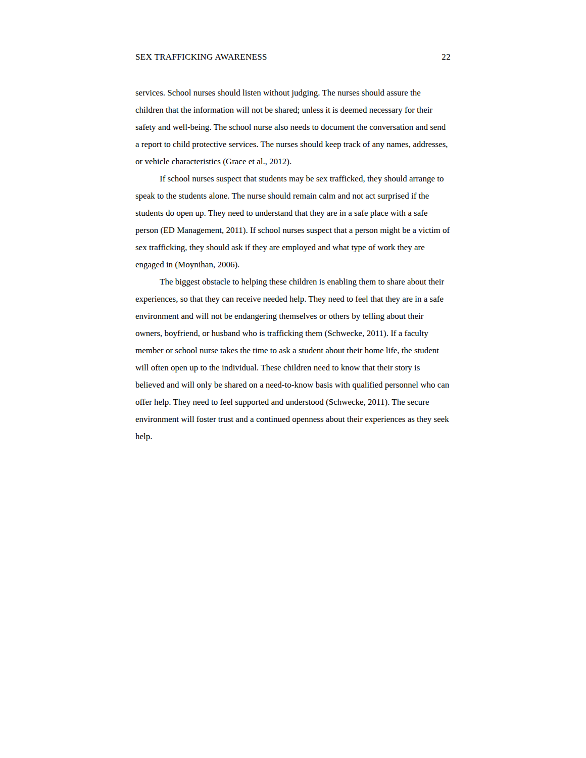Sex Trafficking Awareness 22
services. School nurses should listen without judging. The nurses should assure the children that the information will not be shared; unless it is deemed necessary for their safety and well-being. The school nurse also needs to document the conversation and send a report to child protective services. The nurses should keep track of any names, addresses, or vehicle characteristics (Grace et al., 2012).
If school nurses suspect that students may be sex trafficked, they should arrange to speak to the students alone. The nurse should remain calm and not act surprised if the students do open up. They need to understand that they are in a safe place with a safe person (ED Management, 2011). If school nurses suspect that a person might be a victim of sex trafficking, they should ask if they are employed and what type of work they are engaged in (Moynihan, 2006).
The biggest obstacle to helping these children is enabling them to share about their experiences, so that they can receive needed help. They need to feel that they are in a safe environment and will not be endangering themselves or others by telling about their owners, boyfriend, or husband who is trafficking them (Schwecke, 2011). If a faculty member or school nurse takes the time to ask a student about their home life, the student will often open up to the individual. These children need to know that their story is believed and will only be shared on a need-to-know basis with qualified personnel who can offer help. They need to feel supported and understood (Schwecke, 2011). The secure environment will foster trust and a continued openness about their experiences as they seek help.